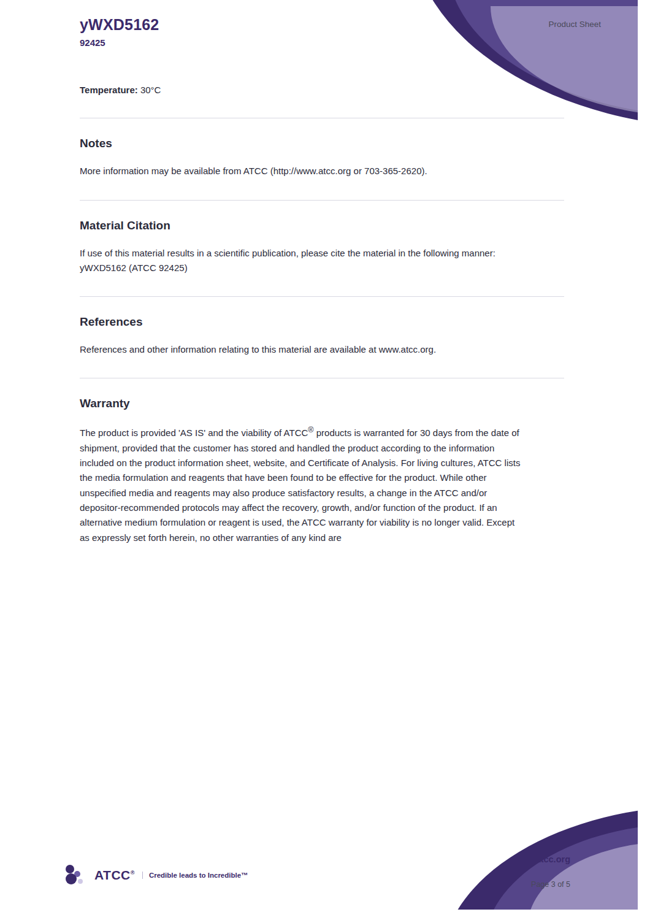yWXD5162
92425
Product Sheet
Temperature: 30°C
Notes
More information may be available from ATCC (http://www.atcc.org or 703-365-2620).
Material Citation
If use of this material results in a scientific publication, please cite the material in the following manner: yWXD5162 (ATCC 92425)
References
References and other information relating to this material are available at www.atcc.org.
Warranty
The product is provided 'AS IS' and the viability of ATCC® products is warranted for 30 days from the date of shipment, provided that the customer has stored and handled the product according to the information included on the product information sheet, website, and Certificate of Analysis. For living cultures, ATCC lists the media formulation and reagents that have been found to be effective for the product. While other unspecified media and reagents may also produce satisfactory results, a change in the ATCC and/or depositor-recommended protocols may affect the recovery, growth, and/or function of the product. If an alternative medium formulation or reagent is used, the ATCC warranty for viability is no longer valid. Except as expressly set forth herein, no other warranties of any kind are
ATCC®
Credible leads to Incredible™
www.atcc.org
Page 3 of 5